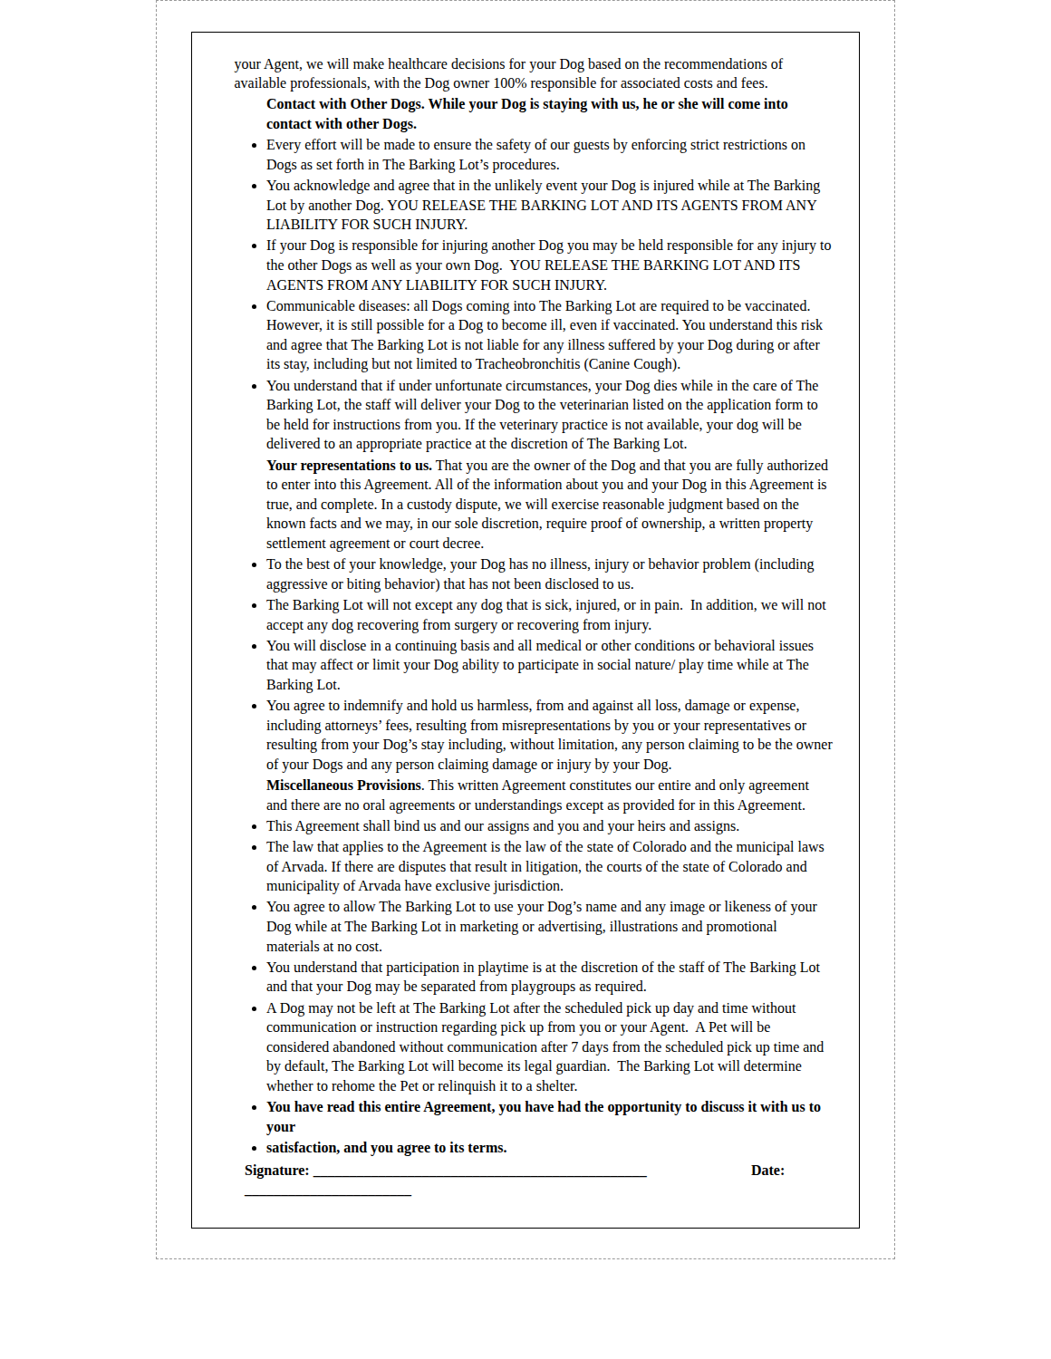your Agent, we will make healthcare decisions for your Dog based on the recommendations of available professionals, with the Dog owner 100% responsible for associated costs and fees.
Contact with Other Dogs. While your Dog is staying with us, he or she will come into contact with other Dogs.
Every effort will be made to ensure the safety of our guests by enforcing strict restrictions on Dogs as set forth in The Barking Lot’s procedures.
You acknowledge and agree that in the unlikely event your Dog is injured while at The Barking Lot by another Dog. YOU RELEASE THE BARKING LOT AND ITS AGENTS FROM ANY LIABILITY FOR SUCH INJURY.
If your Dog is responsible for injuring another Dog you may be held responsible for any injury to the other Dogs as well as your own Dog. YOU RELEASE THE BARKING LOT AND ITS AGENTS FROM ANY LIABILITY FOR SUCH INJURY.
Communicable diseases: all Dogs coming into The Barking Lot are required to be vaccinated. However, it is still possible for a Dog to become ill, even if vaccinated. You understand this risk and agree that The Barking Lot is not liable for any illness suffered by your Dog during or after its stay, including but not limited to Tracheobronchitis (Canine Cough).
You understand that if under unfortunate circumstances, your Dog dies while in the care of The Barking Lot, the staff will deliver your Dog to the veterinarian listed on the application form to be held for instructions from you. If the veterinary practice is not available, your dog will be delivered to an appropriate practice at the discretion of The Barking Lot.
Your representations to us. That you are the owner of the Dog and that you are fully authorized to enter into this Agreement. All of the information about you and your Dog in this Agreement is true, and complete. In a custody dispute, we will exercise reasonable judgment based on the known facts and we may, in our sole discretion, require proof of ownership, a written property settlement agreement or court decree.
To the best of your knowledge, your Dog has no illness, injury or behavior problem (including aggressive or biting behavior) that has not been disclosed to us.
The Barking Lot will not except any dog that is sick, injured, or in pain. In addition, we will not accept any dog recovering from surgery or recovering from injury.
You will disclose in a continuing basis and all medical or other conditions or behavioral issues that may affect or limit your Dog ability to participate in social nature/ play time while at The Barking Lot.
You agree to indemnify and hold us harmless, from and against all loss, damage or expense, including attorneys’ fees, resulting from misrepresentations by you or your representatives or resulting from your Dog’s stay including, without limitation, any person claiming to be the owner of your Dogs and any person claiming damage or injury by your Dog.
Miscellaneous Provisions. This written Agreement constitutes our entire and only agreement and there are no oral agreements or understandings except as provided for in this Agreement.
This Agreement shall bind us and our assigns and you and your heirs and assigns.
The law that applies to the Agreement is the law of the state of Colorado and the municipal laws of Arvada. If there are disputes that result in litigation, the courts of the state of Colorado and municipality of Arvada have exclusive jurisdiction.
You agree to allow The Barking Lot to use your Dog’s name and any image or likeness of your Dog while at The Barking Lot in marketing or advertising, illustrations and promotional materials at no cost.
You understand that participation in playtime is at the discretion of the staff of The Barking Lot and that your Dog may be separated from playgroups as required.
A Dog may not be left at The Barking Lot after the scheduled pick up day and time without communication or instruction regarding pick up from you or your Agent. A Pet will be considered abandoned without communication after 7 days from the scheduled pick up time and by default, The Barking Lot will become its legal guardian. The Barking Lot will determine whether to rehome the Pet or relinquish it to a shelter.
You have read this entire Agreement, you have had the opportunity to discuss it with us to your
satisfaction, and you agree to its terms.
Signature: ______________________________________________Date: _______________________